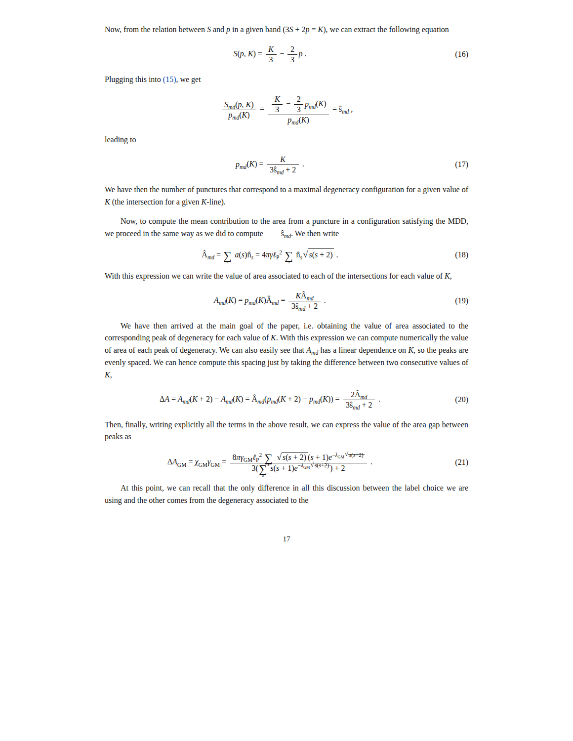Now, from the relation between S and p in a given band (3S + 2p = K), we can extract the following equation
S(p, K) = K 3 − 23 p .
(16)
Plugging this into (15), we get
Smd(p, K) pmd(K) = K 3 − 23 pmd(K) pmd(K) = ŝmd ,
leading to
pmd(K) = K 3ŝmd + 2 .
(17)
We have then the number of punctures that correspond to a maximal degeneracy configuration for a given value of K (the intersection for a given K-line).
Now, to compute the mean contribution to the area from a puncture in a configuration satisfying the MDD, we proceed in the same way as we did to compute ŝmd. We then write
Âmd = ∑s a(s)n̂s = 4πγℓP2 ∑s n̂ss(s + 2) .
(18)
With this expression we can write the value of area associated to each of the intersections for each value of K,
Amd(K) = pmd(K)Âmd = KÂmd 3ŝmd + 2 .
(19)
We have then arrived at the main goal of the paper, i.e. obtaining the value of area associated to the corresponding peak of degeneracy for each value of K. With this expression we can compute numerically the value of area of each peak of degeneracy. We can also easily see that Amd has a linear dependence on K, so the peaks are evenly spaced. We can hence compute this spacing just by taking the difference between two consecutive values of K,
ΔA = Amd(K + 2) − Amd(K) = Âmd(pmd(K + 2) − pmd(K)) = 2Âmd 3ŝmd + 2 .
(20)
Then, finally, writing explicitly all the terms in the above result, we can express the value of the area gap between peaks as
ΔAGM = χGMγGM = 8πγGMℓP2 ∑s s(s + 2)(s + 1)e−λGMs(s+2) 3(∑s s(s + 1)e−λGMs(s+2)) + 2 .
(21)
At this point, we can recall that the only difference in all this discussion between the label choice we are using and the other comes from the degeneracy associated to the
17